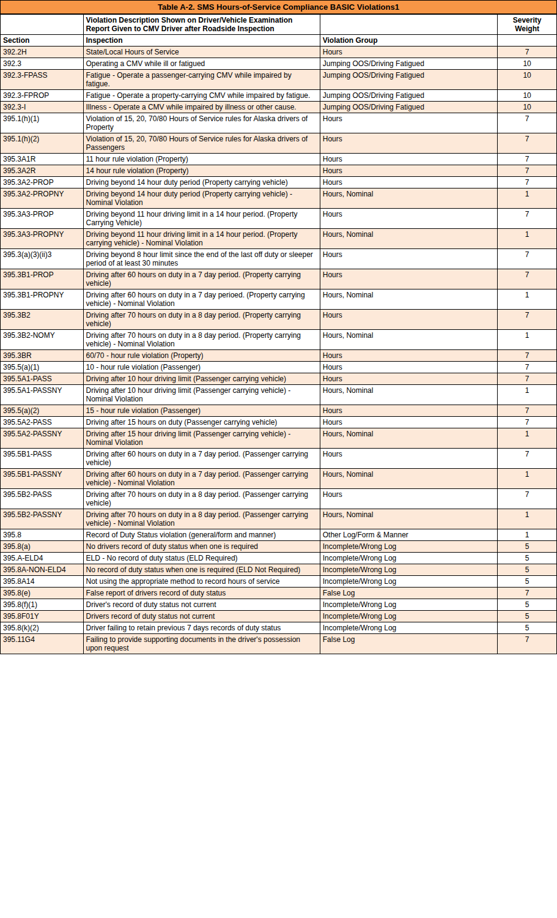Table A-2. SMS Hours-of-Service Compliance BASIC Violations1
| | Violation Description Shown on Driver/Vehicle Examination Report Given to CMV Driver after Roadside Inspection | | Severity Weight |
| --- | --- | --- | --- |
| Section | Inspection | Violation Group | |
| 392.2H | State/Local Hours of Service | Hours | 7 |
| 392.3 | Operating a CMV while ill or fatigued | Jumping OOS/Driving Fatigued | 10 |
| 392.3-FPASS | Fatigue - Operate a passenger-carrying CMV while impaired by fatigue. | Jumping OOS/Driving Fatigued | 10 |
| 392.3-FPROP | Fatigue - Operate a property-carrying CMV while impaired by fatigue. | Jumping OOS/Driving Fatigued | 10 |
| 392.3-I | Illness - Operate a CMV while impaired by illness or other cause. | Jumping OOS/Driving Fatigued | 10 |
| 395.1(h)(1) | Violation of 15, 20, 70/80 Hours of Service rules for Alaska drivers of Property | Hours | 7 |
| 395.1(h)(2) | Violation of 15, 20, 70/80 Hours of Service rules for Alaska drivers of Passengers | Hours | 7 |
| 395.3A1R | 11 hour rule violation (Property) | Hours | 7 |
| 395.3A2R | 14 hour rule violation (Property) | Hours | 7 |
| 395.3A2-PROP | Driving beyond 14 hour duty period (Property carrying vehicle) | Hours | 7 |
| 395.3A2-PROPNY | Driving beyond 14 hour duty period (Property carrying vehicle) - Nominal Violation | Hours, Nominal | 1 |
| 395.3A3-PROP | Driving beyond 11 hour driving limit in a 14 hour period. (Property Carrying Vehicle) | Hours | 7 |
| 395.3A3-PROPNY | Driving beyond 11 hour driving limit in a 14 hour period. (Property carrying vehicle) - Nominal Violation | Hours, Nominal | 1 |
| 395.3(a)(3)(ii)3 | Driving beyond 8 hour limit since the end of the last off duty or sleeper period of at least 30 minutes | Hours | 7 |
| 395.3B1-PROP | Driving after 60 hours on duty in a 7 day period. (Property carrying vehicle) | Hours | 7 |
| 395.3B1-PROPNY | Driving after 60 hours on duty in a 7 day perioed. (Property carrying vehicle) - Nominal Violation | Hours, Nominal | 1 |
| 395.3B2 | Driving after 70 hours on duty in a 8 day period. (Property carrying vehicle) | Hours | 7 |
| 395.3B2-NOMY | Driving after 70 hours on duty in a 8 day period. (Property carrying vehicle) - Nominal Violation | Hours, Nominal | 1 |
| 395.3BR | 60/70 - hour rule violation (Property) | Hours | 7 |
| 395.5(a)(1) | 10 - hour rule violation (Passenger) | Hours | 7 |
| 395.5A1-PASS | Driving after 10 hour driving limit (Passenger carrying vehicle) | Hours | 7 |
| 395.5A1-PASSNY | Driving after 10 hour driving limit (Passenger carrying vehicle) - Nominal Violation | Hours, Nominal | 1 |
| 395.5(a)(2) | 15 - hour rule violation (Passenger) | Hours | 7 |
| 395.5A2-PASS | Driving after 15 hours on duty (Passenger carrying vehicle) | Hours | 7 |
| 395.5A2-PASSNY | Driving after 15 hour driving limit (Passenger carrying vehicle) - Nominal Violation | Hours, Nominal | 1 |
| 395.5B1-PASS | Driving after 60 hours on duty in a 7 day period. (Passenger carrying vehicle) | Hours | 7 |
| 395.5B1-PASSNY | Driving after 60 hours on duty in a 7 day period. (Passenger carrying vehicle) - Nominal Violation | Hours, Nominal | 1 |
| 395.5B2-PASS | Driving after 70 hours on duty in a 8 day period. (Passenger carrying vehicle) | Hours | 7 |
| 395.5B2-PASSNY | Driving after 70 hours on duty in a 8 day period. (Passenger carrying vehicle) - Nominal Violation | Hours, Nominal | 1 |
| 395.8 | Record of Duty Status violation (general/form and manner) | Other Log/Form & Manner | 1 |
| 395.8(a) | No drivers record of duty status when one is required | Incomplete/Wrong Log | 5 |
| 395.A-ELD4 | ELD - No record of duty status (ELD Required) | Incomplete/Wrong Log | 5 |
| 395.8A-NON-ELD4 | No record of duty status when one is required (ELD Not Required) | Incomplete/Wrong Log | 5 |
| 395.8A14 | Not using the appropriate method to record hours of service | Incomplete/Wrong Log | 5 |
| 395.8(e) | False report of drivers record of duty status | False Log | 7 |
| 395.8(f)(1) | Driver's record of duty status not current | Incomplete/Wrong Log | 5 |
| 395.8F01Y | Drivers record of duty status not current | Incomplete/Wrong Log | 5 |
| 395.8(k)(2) | Driver failing to retain previous 7 days records of duty status | Incomplete/Wrong Log | 5 |
| 395.11G4 | Failing to provide supporting documents in the driver's possession upon request | False Log | 7 |